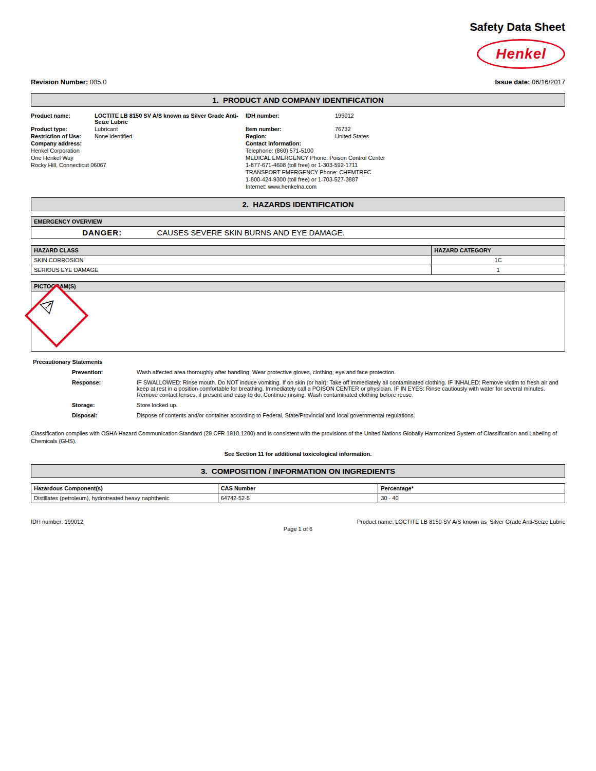Safety Data Sheet
Henkel
Revision Number: 005.0
Issue date: 06/16/2017
1. PRODUCT AND COMPANY IDENTIFICATION
| Product name: | LOCTITE LB 8150 SV A/S known as Silver Grade Anti-Seize Lubric | IDH number: | 199012 |
| Product type: | Lubricant | Item number: | 76732 |
| Restriction of Use: | None identified | Region: | United States |
| Company address: | | Contact information: | |
| Henkel Corporation | Telephone: (860) 571-5100 |
| One Henkel Way | MEDICAL EMERGENCY Phone: Poison Control Center |
| Rocky Hill, Connecticut 06067 | 1-877-671-4608 (toll free) or 1-303-592-1711 |
| | TRANSPORT EMERGENCY Phone: CHEMTREC |
| | 1-800-424-9300 (toll free) or 1-703-527-3887 |
| | Internet: www.henkelna.com |
2. HAZARDS IDENTIFICATION
| EMERGENCY OVERVIEW |
| DANGER: CAUSES SEVERE SKIN BURNS AND EYE DAMAGE. |
| HAZARD CLASS | HAZARD CATEGORY |
| --- | --- |
| SKIN CORROSION | 1C |
| SERIOUS EYE DAMAGE | 1 |
| PICTOGRAM(S) |
| ⚠ |
Precautionary Statements
| Prevention: | Wash affected area thoroughly after handling. Wear protective gloves, clothing, eye and face protection. |
| Response: | IF SWALLOWED: Rinse mouth. Do NOT induce vomiting. If on skin (or hair): Take off immediately all contaminated clothing. IF INHALED: Remove victim to fresh air and keep at rest in a position comfortable for breathing. Immediately call a POISON CENTER or physician. IF IN EYES: Rinse cautiously with water for several minutes. Remove contact lenses, if present and easy to do. Continue rinsing. Wash contaminated clothing before reuse. |
| Storage: | Store locked up. |
| Disposal: | Dispose of contents and/or container according to Federal, State/Provincial and local governmental regulations. |
Classification complies with OSHA Hazard Communication Standard (29 CFR 1910.1200) and is consistent with the provisions of the United Nations Globally Harmonized System of Classification and Labeling of Chemicals (GHS).
See Section 11 for additional toxicological information.
3. COMPOSITION / INFORMATION ON INGREDIENTS
| Hazardous Component(s) | CAS Number | Percentage* |
| --- | --- | --- |
| Distillates (petroleum), hydrotreated heavy naphthenic | 64742-52-5 | 30 - 40 |
IDH number: 199012
Product name: LOCTITE LB 8150 SV A/S known as Silver Grade Anti-Seize Lubric
Page 1 of 6